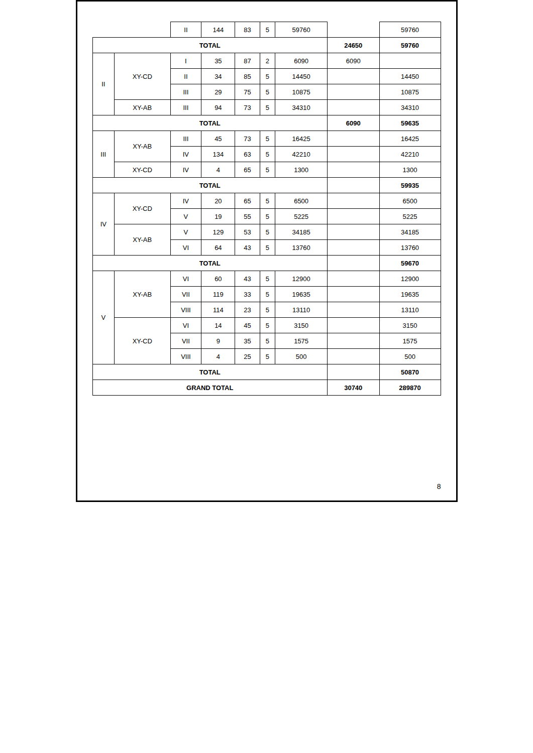| | | II | 144 | 83 | 5 | 59760 | | 59760 |
| TOTAL | 24650 | 59760 |
| II | XY-CD | I | 35 | 87 | 2 | 6090 | 6090 | |
| II | 34 | 85 | 5 | 14450 | | 14450 |
| III | 29 | 75 | 5 | 10875 | | 10875 |
| XY-AB | III | 94 | 73 | 5 | 34310 | | 34310 |
| TOTAL | 6090 | 59635 |
| III | XY-AB | III | 45 | 73 | 5 | 16425 | | 16425 |
| IV | 134 | 63 | 5 | 42210 | | 42210 |
| XY-CD | IV | 4 | 65 | 5 | 1300 | | 1300 |
| TOTAL | | 59935 |
| IV | XY-CD | IV | 20 | 65 | 5 | 6500 | | 6500 |
| V | 19 | 55 | 5 | 5225 | | 5225 |
| XY-AB | V | 129 | 53 | 5 | 34185 | | 34185 |
| VI | 64 | 43 | 5 | 13760 | | 13760 |
| TOTAL | | 59670 |
| V | XY-AB | VI | 60 | 43 | 5 | 12900 | | 12900 |
| VII | 119 | 33 | 5 | 19635 | | 19635 |
| VIII | 114 | 23 | 5 | 13110 | | 13110 |
| XY-CD | VI | 14 | 45 | 5 | 3150 | | 3150 |
| VII | 9 | 35 | 5 | 1575 | | 1575 |
| VIII | 4 | 25 | 5 | 500 | | 500 |
| TOTAL | | 50870 |
| GRAND TOTAL | 30740 | 289870 |
8